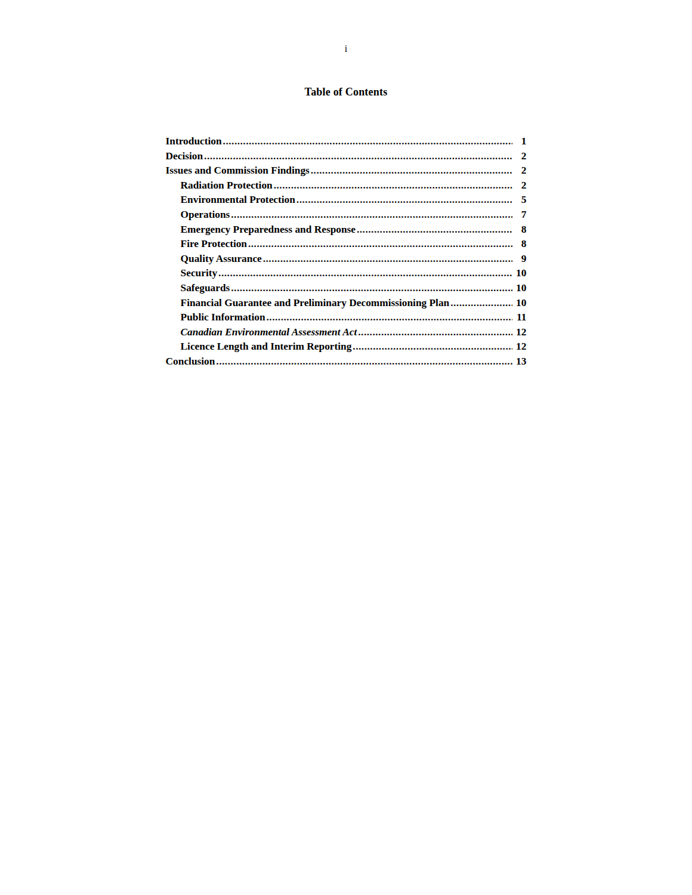i
Table of Contents
Introduction .................................................................................................................................. 1
Decision ....................................................................................................................................... 2
Issues and Commission Findings ............................................................................................. 2
Radiation Protection ............................................................................................................. 2
Environmental Protection ..................................................................................................... 5
Operations ......................................................................................................................... 7
Emergency Preparedness and Response ............................................................................. 8
Fire Protection ................................................................................................................. 8
Quality Assurance .............................................................................................................. 9
Security ............................................................................................................................. 10
Safeguards ......................................................................................................................... 10
Financial Guarantee and Preliminary Decommissioning Plan ......................................... 10
Public Information .............................................................................................................. 11
Canadian Environmental Assessment Act .......................................................................... 12
Licence Length and Interim Reporting ............................................................................. 12
Conclusion ................................................................................................................................. 13